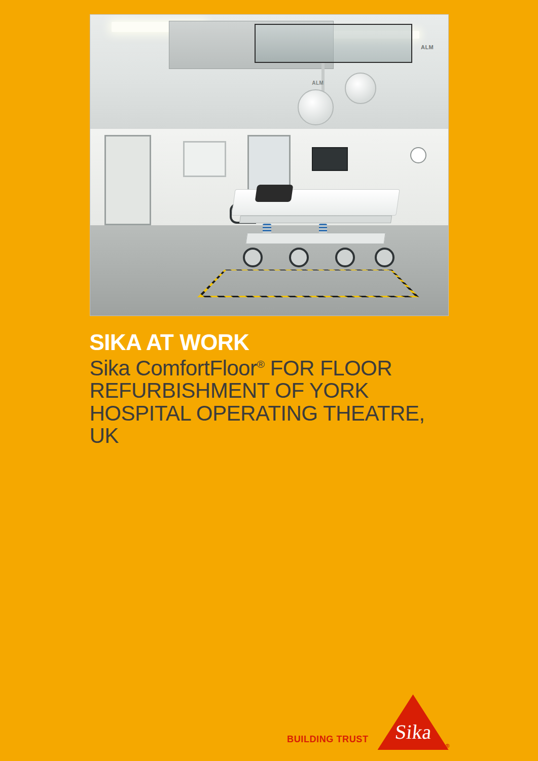ALM ALM
Sika at Work
Sika ComfortFloor® for floor refurbishment of York Hospital Operating Theatre, UK
Building Trust
Sika
®